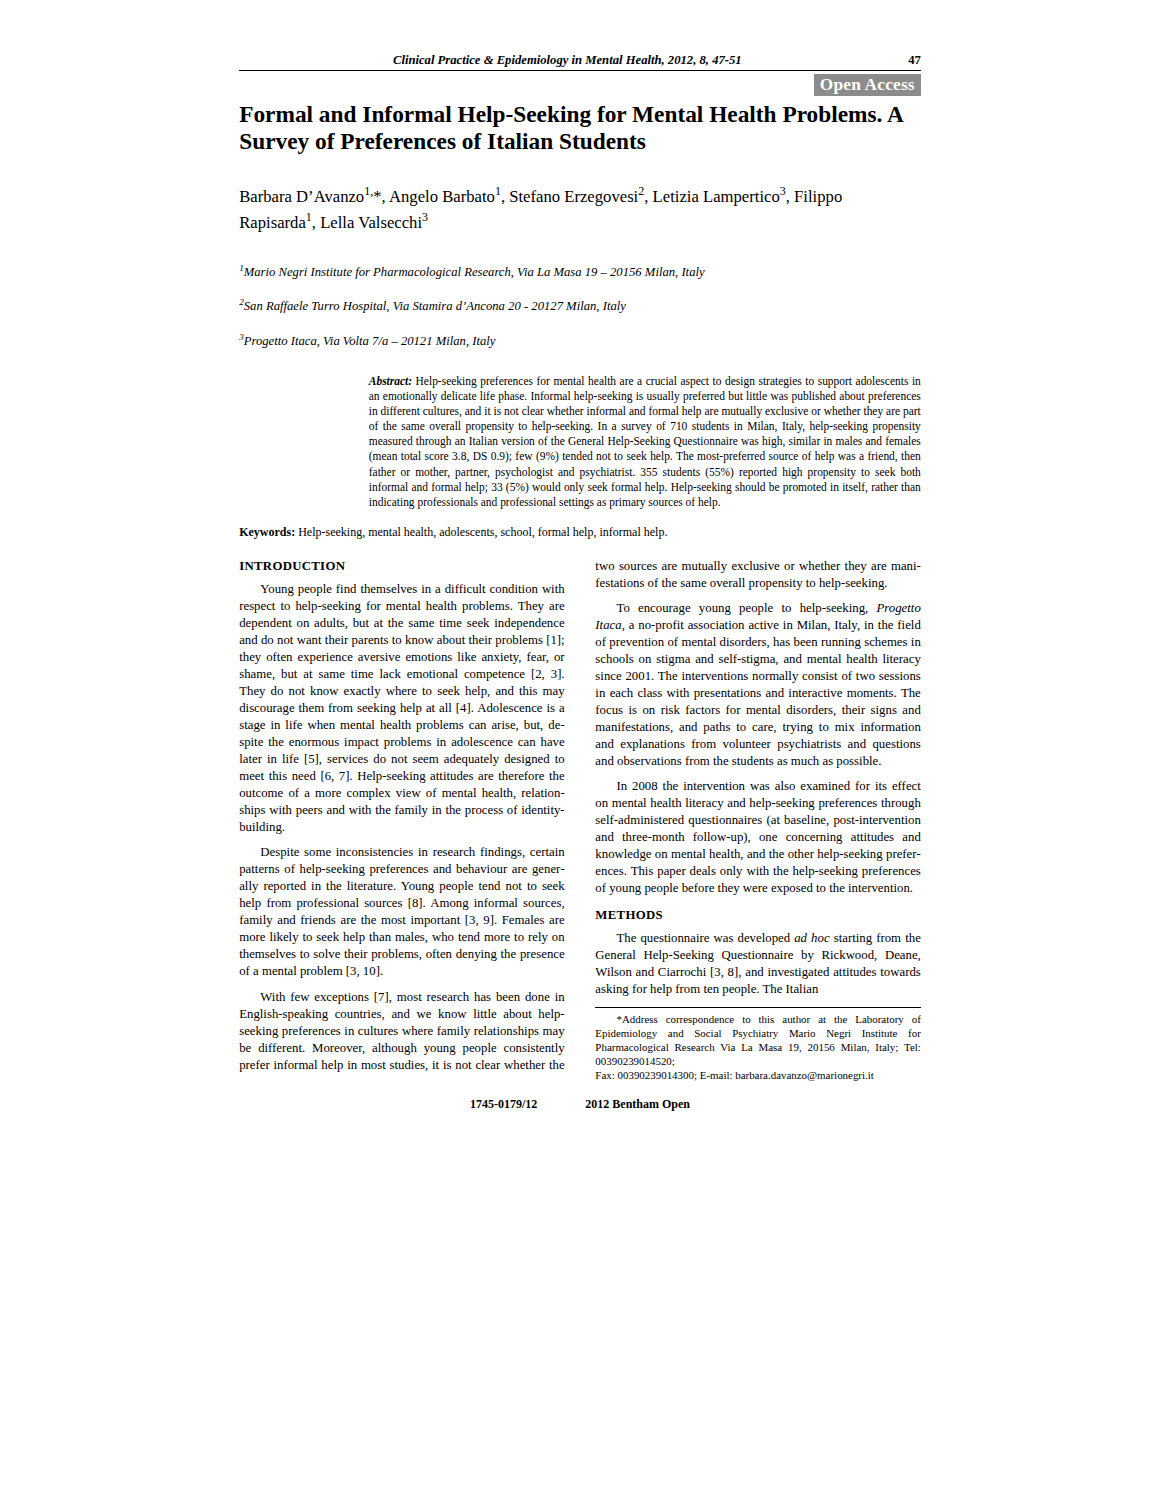Clinical Practice & Epidemiology in Mental Health, 2012, 8, 47-51
47
Open Access
Formal and Informal Help-Seeking for Mental Health Problems. A Survey of Preferences of Italian Students
Barbara D’Avanzo1,*, Angelo Barbato1, Stefano Erzegovesi2, Letizia Lampertico3, Filippo Rapisarda1, Lella Valsecchi3
1Mario Negri Institute for Pharmacological Research, Via La Masa 19 – 20156 Milan, Italy
2San Raffaele Turro Hospital, Via Stamira d’Ancona 20 - 20127 Milan, Italy
3Progetto Itaca, Via Volta 7/a – 20121 Milan, Italy
Abstract: Help-seeking preferences for mental health are a crucial aspect to design strategies to support adolescents in an emotionally delicate life phase. Informal help-seeking is usually preferred but little was published about preferences in different cultures, and it is not clear whether informal and formal help are mutually exclusive or whether they are part of the same overall propensity to help-seeking. In a survey of 710 students in Milan, Italy, help-seeking propensity measured through an Italian version of the General Help-Seeking Questionnaire was high, similar in males and females (mean total score 3.8, DS 0.9); few (9%) tended not to seek help. The most-preferred source of help was a friend, then father or mother, partner, psychologist and psychiatrist. 355 students (55%) reported high propensity to seek both informal and formal help; 33 (5%) would only seek formal help. Help-seeking should be promoted in itself, rather than indicating professionals and professional settings as primary sources of help.
Keywords: Help-seeking, mental health, adolescents, school, formal help, informal help.
INTRODUCTION
Young people find themselves in a difficult condition with respect to help-seeking for mental health problems. They are dependent on adults, but at the same time seek independence and do not want their parents to know about their problems [1]; they often experience aversive emotions like anxiety, fear, or shame, but at same time lack emotional competence [2, 3]. They do not know exactly where to seek help, and this may discourage them from seeking help at all [4]. Adolescence is a stage in life when mental health problems can arise, but, despite the enormous impact problems in adolescence can have later in life [5], services do not seem adequately designed to meet this need [6, 7]. Help-seeking attitudes are therefore the outcome of a more complex view of mental health, relationships with peers and with the family in the process of identity-building.
Despite some inconsistencies in research findings, certain patterns of help-seeking preferences and behaviour are generally reported in the literature. Young people tend not to seek help from professional sources [8]. Among informal sources, family and friends are the most important [3, 9]. Females are more likely to seek help than males, who tend more to rely on themselves to solve their problems, often denying the presence of a mental problem [3, 10].
With few exceptions [7], most research has been done in English-speaking countries, and we know little about help-seeking preferences in cultures where family relationships may be different. Moreover, although young people consistently prefer informal help in most studies, it is not clear whether the two sources are mutually exclusive or whether they are manifestations of the same overall propensity to help-seeking.
To encourage young people to help-seeking, Progetto Itaca, a no-profit association active in Milan, Italy, in the field of prevention of mental disorders, has been running schemes in schools on stigma and self-stigma, and mental health literacy since 2001. The interventions normally consist of two sessions in each class with presentations and interactive moments. The focus is on risk factors for mental disorders, their signs and manifestations, and paths to care, trying to mix information and explanations from volunteer psychiatrists and questions and observations from the students as much as possible.
In 2008 the intervention was also examined for its effect on mental health literacy and help-seeking preferences through self-administered questionnaires (at baseline, post-intervention and three-month follow-up), one concerning attitudes and knowledge on mental health, and the other help-seeking preferences. This paper deals only with the help-seeking preferences of young people before they were exposed to the intervention.
METHODS
The questionnaire was developed ad hoc starting from the General Help-Seeking Questionnaire by Rickwood, Deane, Wilson and Ciarrochi [3, 8], and investigated attitudes towards asking for help from ten people. The Italian
*Address correspondence to this author at the Laboratory of Epidemiology and Social Psychiatry Mario Negri Institute for Pharmacological Research Via La Masa 19, 20156 Milan, Italy; Tel: 00390239014520;
Fax: 00390239014300; E-mail: barbara.davanzo@marionegri.it
1745-0179/12
2012 Bentham Open